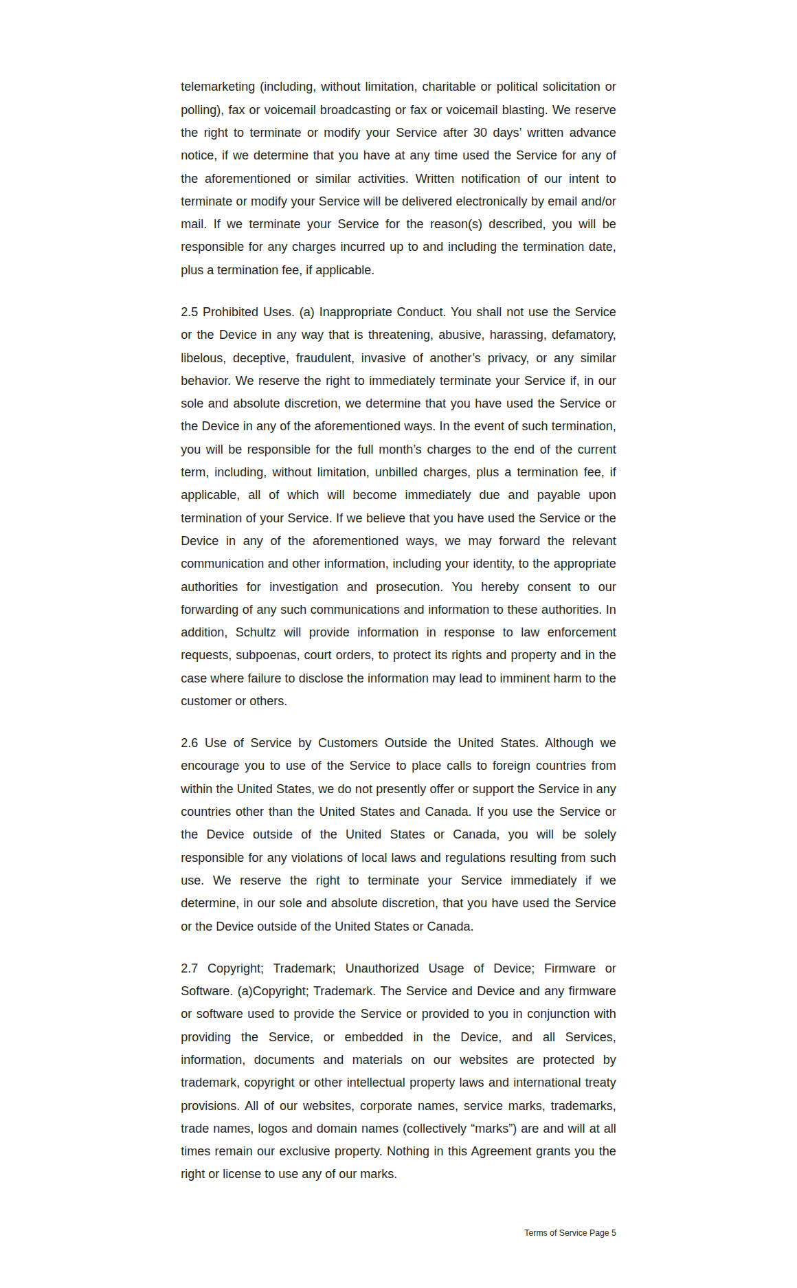telemarketing (including, without limitation, charitable or political solicitation or polling), fax or voicemail broadcasting or fax or voicemail blasting. We reserve the right to terminate or modify your Service after 30 days’ written advance notice, if we determine that you have at any time used the Service for any of the aforementioned or similar activities. Written notification of our intent to terminate or modify your Service will be delivered electronically by email and/or mail. If we terminate your Service for the reason(s) described, you will be responsible for any charges incurred up to and including the termination date, plus a termination fee, if applicable.
2.5 Prohibited Uses. (a) Inappropriate Conduct. You shall not use the Service or the Device in any way that is threatening, abusive, harassing, defamatory, libelous, deceptive, fraudulent, invasive of another’s privacy, or any similar behavior. We reserve the right to immediately terminate your Service if, in our sole and absolute discretion, we determine that you have used the Service or the Device in any of the aforementioned ways. In the event of such termination, you will be responsible for the full month’s charges to the end of the current term, including, without limitation, unbilled charges, plus a termination fee, if applicable, all of which will become immediately due and payable upon termination of your Service. If we believe that you have used the Service or the Device in any of the aforementioned ways, we may forward the relevant communication and other information, including your identity, to the appropriate authorities for investigation and prosecution. You hereby consent to our forwarding of any such communications and information to these authorities. In addition, Schultz will provide information in response to law enforcement requests, subpoenas, court orders, to protect its rights and property and in the case where failure to disclose the information may lead to imminent harm to the customer or others.
2.6 Use of Service by Customers Outside the United States. Although we encourage you to use of the Service to place calls to foreign countries from within the United States, we do not presently offer or support the Service in any countries other than the United States and Canada. If you use the Service or the Device outside of the United States or Canada, you will be solely responsible for any violations of local laws and regulations resulting from such use. We reserve the right to terminate your Service immediately if we determine, in our sole and absolute discretion, that you have used the Service or the Device outside of the United States or Canada.
2.7 Copyright; Trademark; Unauthorized Usage of Device; Firmware or Software. (a)Copyright; Trademark. The Service and Device and any firmware or software used to provide the Service or provided to you in conjunction with providing the Service, or embedded in the Device, and all Services, information, documents and materials on our websites are protected by trademark, copyright or other intellectual property laws and international treaty provisions. All of our websites, corporate names, service marks, trademarks, trade names, logos and domain names (collectively “marks”) are and will at all times remain our exclusive property. Nothing in this Agreement grants you the right or license to use any of our marks.
Terms of Service Page 5